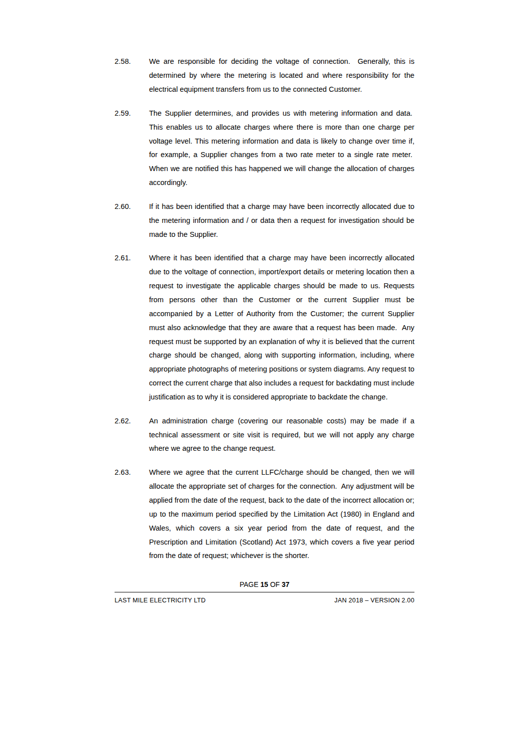2.58. We are responsible for deciding the voltage of connection. Generally, this is determined by where the metering is located and where responsibility for the electrical equipment transfers from us to the connected Customer.
2.59. The Supplier determines, and provides us with metering information and data. This enables us to allocate charges where there is more than one charge per voltage level. This metering information and data is likely to change over time if, for example, a Supplier changes from a two rate meter to a single rate meter. When we are notified this has happened we will change the allocation of charges accordingly.
2.60. If it has been identified that a charge may have been incorrectly allocated due to the metering information and / or data then a request for investigation should be made to the Supplier.
2.61. Where it has been identified that a charge may have been incorrectly allocated due to the voltage of connection, import/export details or metering location then a request to investigate the applicable charges should be made to us. Requests from persons other than the Customer or the current Supplier must be accompanied by a Letter of Authority from the Customer; the current Supplier must also acknowledge that they are aware that a request has been made. Any request must be supported by an explanation of why it is believed that the current charge should be changed, along with supporting information, including, where appropriate photographs of metering positions or system diagrams. Any request to correct the current charge that also includes a request for backdating must include justification as to why it is considered appropriate to backdate the change.
2.62. An administration charge (covering our reasonable costs) may be made if a technical assessment or site visit is required, but we will not apply any charge where we agree to the change request.
2.63. Where we agree that the current LLFC/charge should be changed, then we will allocate the appropriate set of charges for the connection. Any adjustment will be applied from the date of the request, back to the date of the incorrect allocation or; up to the maximum period specified by the Limitation Act (1980) in England and Wales, which covers a six year period from the date of request, and the Prescription and Limitation (Scotland) Act 1973, which covers a five year period from the date of request; whichever is the shorter.
PAGE 15 OF 37
Last Mile Electricity Ltd Jan 2018 – Version 2.00